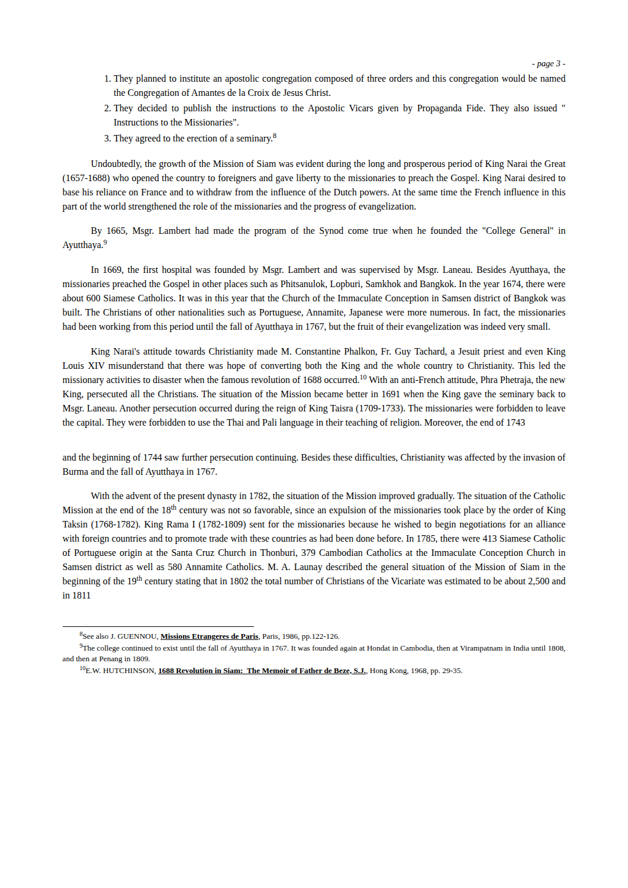- page 3 -
They planned to institute an apostolic congregation composed of three orders and this congregation would be named the Congregation of Amantes de la Croix de Jesus Christ.
They decided to publish the instructions to the Apostolic Vicars given by Propaganda Fide. They also issued " Instructions to the Missionaries".
They agreed to the erection of a seminary.8
Undoubtedly, the growth of the Mission of Siam was evident during the long and prosperous period of King Narai the Great (1657-1688) who opened the country to foreigners and gave liberty to the missionaries to preach the Gospel. King Narai desired to base his reliance on France and to withdraw from the influence of the Dutch powers. At the same time the French influence in this part of the world strengthened the role of the missionaries and the progress of evangelization.
By 1665, Msgr. Lambert had made the program of the Synod come true when he founded the "College General" in Ayutthaya.9
In 1669, the first hospital was founded by Msgr. Lambert and was supervised by Msgr. Laneau. Besides Ayutthaya, the missionaries preached the Gospel in other places such as Phitsanulok, Lopburi, Samkhok and Bangkok. In the year 1674, there were about 600 Siamese Catholics. It was in this year that the Church of the Immaculate Conception in Samsen district of Bangkok was built. The Christians of other nationalities such as Portuguese, Annamite, Japanese were more numerous. In fact, the missionaries had been working from this period until the fall of Ayutthaya in 1767, but the fruit of their evangelization was indeed very small.
King Narai's attitude towards Christianity made M. Constantine Phalkon, Fr. Guy Tachard, a Jesuit priest and even King Louis XIV misunderstand that there was hope of converting both the King and the whole country to Christianity. This led the missionary activities to disaster when the famous revolution of 1688 occurred.10 With an anti-French attitude, Phra Phetraja, the new King, persecuted all the Christians. The situation of the Mission became better in 1691 when the King gave the seminary back to Msgr. Laneau. Another persecution occurred during the reign of King Taisra (1709-1733). The missionaries were forbidden to leave the capital. They were forbidden to use the Thai and Pali language in their teaching of religion. Moreover, the end of 1743
and the beginning of 1744 saw further persecution continuing. Besides these difficulties, Christianity was affected by the invasion of Burma and the fall of Ayutthaya in 1767.
With the advent of the present dynasty in 1782, the situation of the Mission improved gradually. The situation of the Catholic Mission at the end of the 18th century was not so favorable, since an expulsion of the missionaries took place by the order of King Taksin (1768-1782). King Rama I (1782-1809) sent for the missionaries because he wished to begin negotiations for an alliance with foreign countries and to promote trade with these countries as had been done before. In 1785, there were 413 Siamese Catholic of Portuguese origin at the Santa Cruz Church in Thonburi, 379 Cambodian Catholics at the Immaculate Conception Church in Samsen district as well as 580 Annamite Catholics. M. A. Launay described the general situation of the Mission of Siam in the beginning of the 19th century stating that in 1802 the total number of Christians of the Vicariate was estimated to be about 2,500 and in 1811
8See also J. GUENNOU, Missions Etrangeres de Paris, Paris, 1986, pp.122-126.
9The college continued to exist until the fall of Ayutthaya in 1767. It was founded again at Hondat in Cambodia, then at Virampatnam in India until 1808, and then at Penang in 1809.
10E.W. HUTCHINSON, 1688 Revolution in Siam: The Memoir of Father de Beze, S.J., Hong Kong, 1968, pp. 29-35.